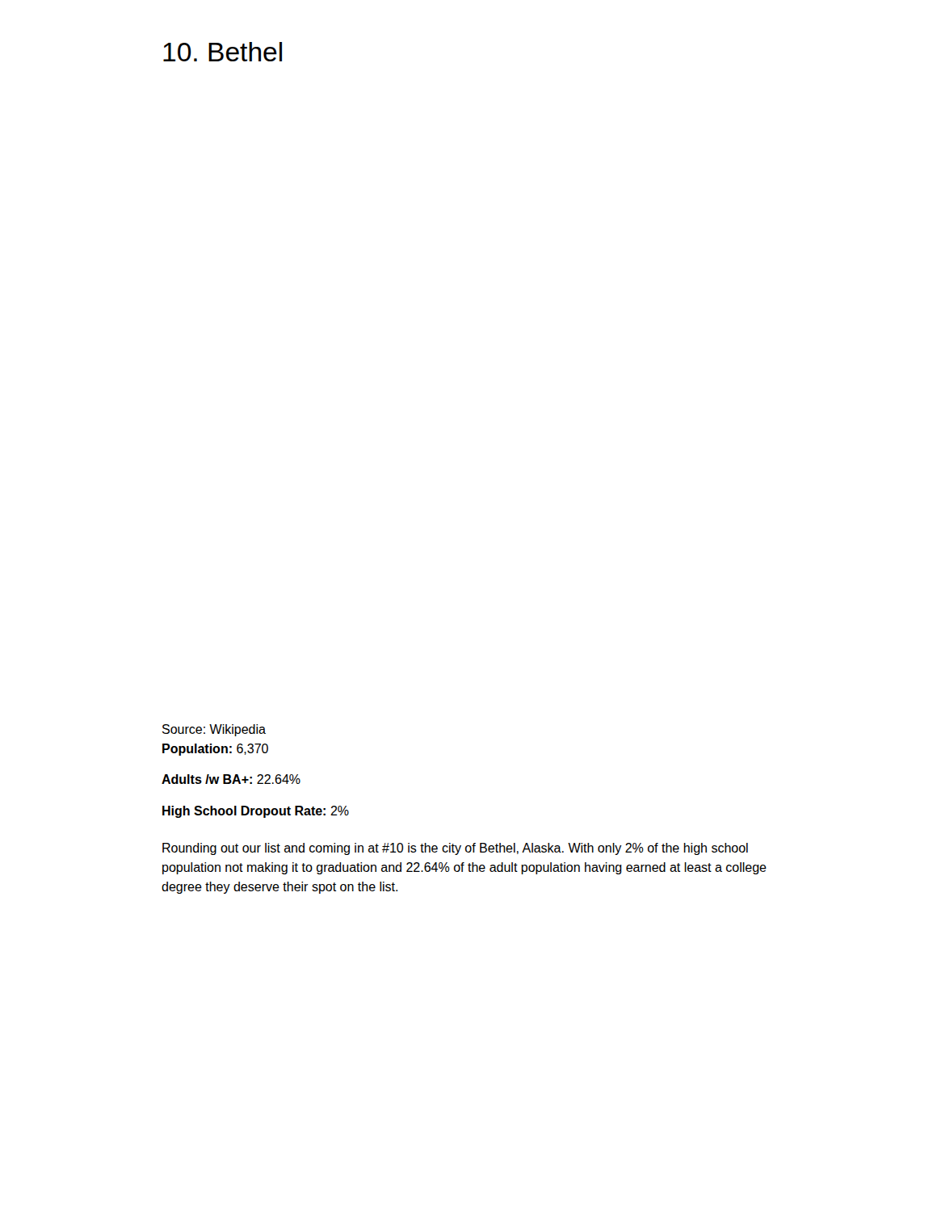10. Bethel
Source: Wikipedia
Population: 6,370
Adults /w BA+: 22.64%
High School Dropout Rate: 2%
Rounding out our list and coming in at #10 is the city of Bethel, Alaska. With only 2% of the high school population not making it to graduation and 22.64% of the adult population having earned at least a college degree they deserve their spot on the list.